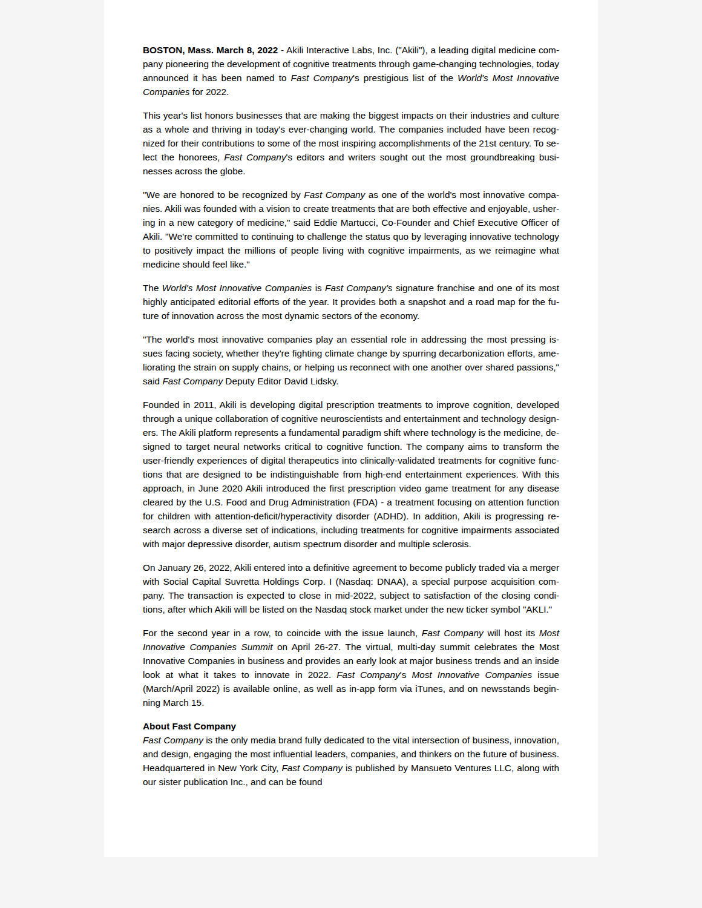BOSTON, Mass. March 8, 2022 - Akili Interactive Labs, Inc. ("Akili"), a leading digital medicine company pioneering the development of cognitive treatments through game-changing technologies, today announced it has been named to Fast Company's prestigious list of the World's Most Innovative Companies for 2022.
This year's list honors businesses that are making the biggest impacts on their industries and culture as a whole and thriving in today's ever-changing world. The companies included have been recognized for their contributions to some of the most inspiring accomplishments of the 21st century. To select the honorees, Fast Company's editors and writers sought out the most groundbreaking businesses across the globe.
"We are honored to be recognized by Fast Company as one of the world's most innovative companies. Akili was founded with a vision to create treatments that are both effective and enjoyable, ushering in a new category of medicine," said Eddie Martucci, Co-Founder and Chief Executive Officer of Akili. "We're committed to continuing to challenge the status quo by leveraging innovative technology to positively impact the millions of people living with cognitive impairments, as we reimagine what medicine should feel like."
The World's Most Innovative Companies is Fast Company's signature franchise and one of its most highly anticipated editorial efforts of the year. It provides both a snapshot and a road map for the future of innovation across the most dynamic sectors of the economy.
"The world's most innovative companies play an essential role in addressing the most pressing issues facing society, whether they're fighting climate change by spurring decarbonization efforts, ameliorating the strain on supply chains, or helping us reconnect with one another over shared passions," said Fast Company Deputy Editor David Lidsky.
Founded in 2011, Akili is developing digital prescription treatments to improve cognition, developed through a unique collaboration of cognitive neuroscientists and entertainment and technology designers. The Akili platform represents a fundamental paradigm shift where technology is the medicine, designed to target neural networks critical to cognitive function. The company aims to transform the user-friendly experiences of digital therapeutics into clinically-validated treatments for cognitive functions that are designed to be indistinguishable from high-end entertainment experiences. With this approach, in June 2020 Akili introduced the first prescription video game treatment for any disease cleared by the U.S. Food and Drug Administration (FDA) - a treatment focusing on attention function for children with attention-deficit/hyperactivity disorder (ADHD). In addition, Akili is progressing research across a diverse set of indications, including treatments for cognitive impairments associated with major depressive disorder, autism spectrum disorder and multiple sclerosis.
On January 26, 2022, Akili entered into a definitive agreement to become publicly traded via a merger with Social Capital Suvretta Holdings Corp. I (Nasdaq: DNAA), a special purpose acquisition company. The transaction is expected to close in mid-2022, subject to satisfaction of the closing conditions, after which Akili will be listed on the Nasdaq stock market under the new ticker symbol "AKLI."
For the second year in a row, to coincide with the issue launch, Fast Company will host its Most Innovative Companies Summit on April 26-27. The virtual, multi-day summit celebrates the Most Innovative Companies in business and provides an early look at major business trends and an inside look at what it takes to innovate in 2022. Fast Company's Most Innovative Companies issue (March/April 2022) is available online, as well as in-app form via iTunes, and on newsstands beginning March 15.
About Fast Company
Fast Company is the only media brand fully dedicated to the vital intersection of business, innovation, and design, engaging the most influential leaders, companies, and thinkers on the future of business. Headquartered in New York City, Fast Company is published by Mansueto Ventures LLC, along with our sister publication Inc., and can be found